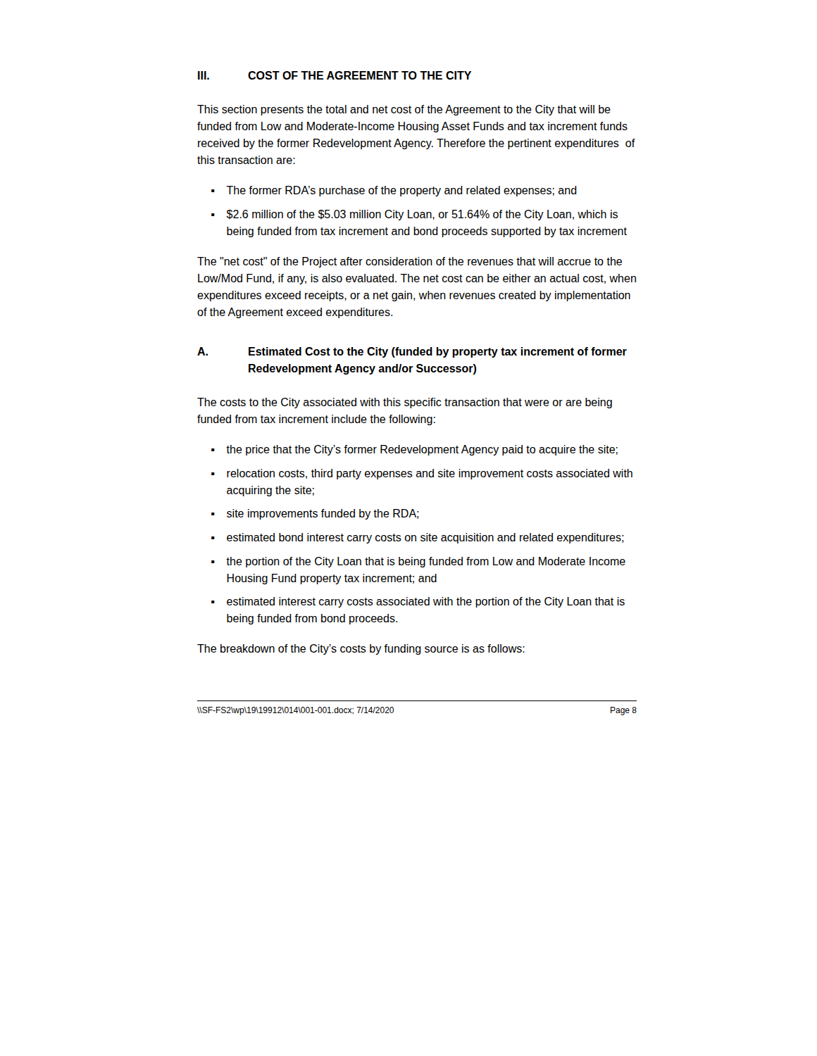III. COST OF THE AGREEMENT TO THE CITY
This section presents the total and net cost of the Agreement to the City that will be funded from Low and Moderate-Income Housing Asset Funds and tax increment funds received by the former Redevelopment Agency. Therefore the pertinent expenditures of this transaction are:
The former RDA’s purchase of the property and related expenses; and
$2.6 million of the $5.03 million City Loan, or 51.64% of the City Loan, which is being funded from tax increment and bond proceeds supported by tax increment
The "net cost" of the Project after consideration of the revenues that will accrue to the Low/Mod Fund, if any, is also evaluated. The net cost can be either an actual cost, when expenditures exceed receipts, or a net gain, when revenues created by implementation of the Agreement exceed expenditures.
A. Estimated Cost to the City (funded by property tax increment of former Redevelopment Agency and/or Successor)
The costs to the City associated with this specific transaction that were or are being funded from tax increment include the following:
the price that the City’s former Redevelopment Agency paid to acquire the site;
relocation costs, third party expenses and site improvement costs associated with acquiring the site;
site improvements funded by the RDA;
estimated bond interest carry costs on site acquisition and related expenditures;
the portion of the City Loan that is being funded from Low and Moderate Income Housing Fund property tax increment; and
estimated interest carry costs associated with the portion of the City Loan that is being funded from bond proceeds.
The breakdown of the City’s costs by funding source is as follows:
\\SF-FS2\wp\19\19912\014\001-001.docx; 7/14/2020 Page 8